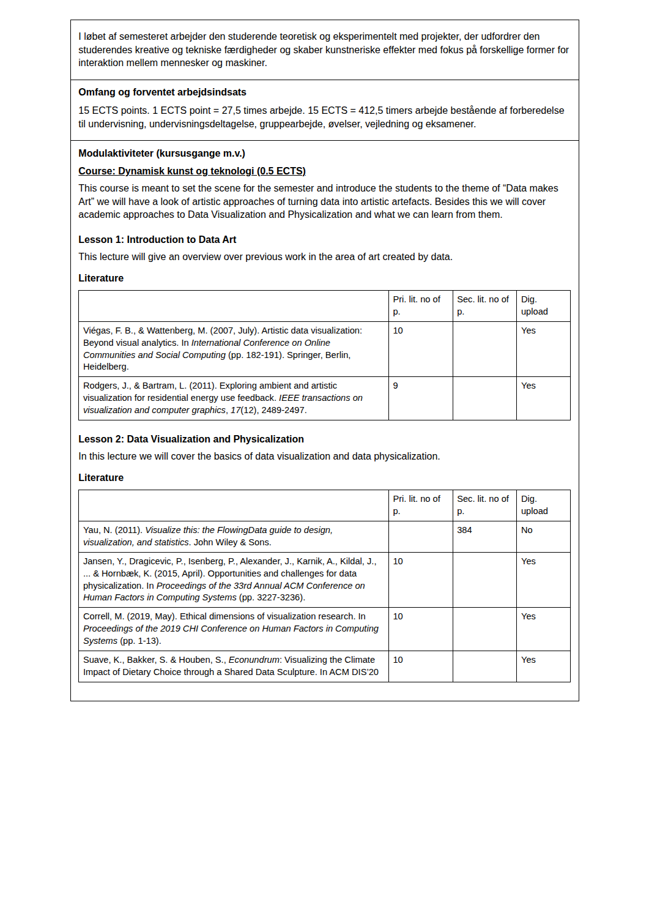I løbet af semesteret arbejder den studerende teoretisk og eksperimentelt med projekter, der udfordrer den studerendes kreative og tekniske færdigheder og skaber kunstneriske effekter med fokus på forskellige former for interaktion mellem mennesker og maskiner.
Omfang og forventet arbejdsindsats
15 ECTS points. 1 ECTS point = 27,5 times arbejde. 15 ECTS = 412,5 timers arbejde bestående af forberedelse til undervisning, undervisningsdeltagelse, gruppearbejde, øvelser, vejledning og eksamener.
Modulaktiviteter (kursusgange m.v.)
Course: Dynamisk kunst og teknologi (0.5 ECTS)
This course is meant to set the scene for the semester and introduce the students to the theme of “Data makes Art” we will have a look of artistic approaches of turning data into artistic artefacts. Besides this we will cover academic approaches to Data Visualization and Physicalization and what we can learn from them.
Lesson 1: Introduction to Data Art
This lecture will give an overview over previous work in the area of art created by data.
Literature
| | Pri. lit. no of p. | Sec. lit. no of p. | Dig. upload |
| --- | --- | --- | --- |
| Viégas, F. B., & Wattenberg, M. (2007, July). Artistic data visualization: Beyond visual analytics. In International Conference on Online Communities and Social Computing (pp. 182-191). Springer, Berlin, Heidelberg. | 10 | | Yes |
| Rodgers, J., & Bartram, L. (2011). Exploring ambient and artistic visualization for residential energy use feedback. IEEE transactions on visualization and computer graphics , 17 (12), 2489-2497. | 9 | | Yes |
Lesson 2: Data Visualization and Physicalization
In this lecture we will cover the basics of data visualization and data physicalization.
Literature
| | Pri. lit. no of p. | Sec. lit. no of p. | Dig. upload |
| --- | --- | --- | --- |
| Yau, N. (2011). Visualize this: the FlowingData guide to design, visualization, and statistics . John Wiley & Sons. | | 384 | No |
| Jansen, Y., Dragicevic, P., Isenberg, P., Alexander, J., Karnik, A., Kildal, J., ... & Hornbæk, K. (2015, April). Opportunities and challenges for data physicalization. In Proceedings of the 33rd Annual ACM Conference on Human Factors in Computing Systems (pp. 3227-3236). | 10 | | Yes |
| Correll, M. (2019, May). Ethical dimensions of visualization research. In Proceedings of the 2019 CHI Conference on Human Factors in Computing Systems (pp. 1-13). | 10 | | Yes |
| Suave, K., Bakker, S. & Houben, S., Econundrum : Visualizing the Climate Impact of Dietary Choice through a Shared Data Sculpture. In ACM DIS’20 | 10 | | Yes |